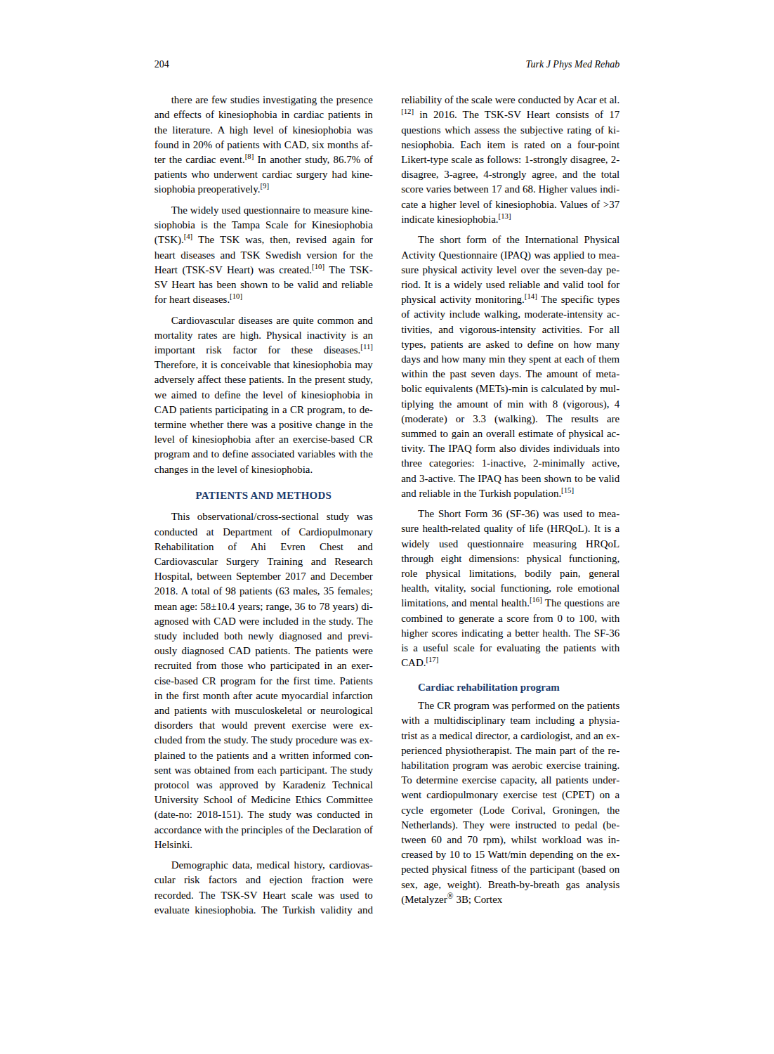204 Turk J Phys Med Rehab
there are few studies investigating the presence and effects of kinesiophobia in cardiac patients in the literature. A high level of kinesiophobia was found in 20% of patients with CAD, six months after the cardiac event.[8] In another study, 86.7% of patients who underwent cardiac surgery had kinesiophobia preoperatively.[9]
The widely used questionnaire to measure kinesiophobia is the Tampa Scale for Kinesiophobia (TSK).[4] The TSK was, then, revised again for heart diseases and TSK Swedish version for the Heart (TSK-SV Heart) was created.[10] The TSK-SV Heart has been shown to be valid and reliable for heart diseases.[10]
Cardiovascular diseases are quite common and mortality rates are high. Physical inactivity is an important risk factor for these diseases.[11] Therefore, it is conceivable that kinesiophobia may adversely affect these patients. In the present study, we aimed to define the level of kinesiophobia in CAD patients participating in a CR program, to determine whether there was a positive change in the level of kinesiophobia after an exercise-based CR program and to define associated variables with the changes in the level of kinesiophobia.
Patients and Methods
This observational/cross-sectional study was conducted at Department of Cardiopulmonary Rehabilitation of Ahi Evren Chest and Cardiovascular Surgery Training and Research Hospital, between September 2017 and December 2018. A total of 98 patients (63 males, 35 females; mean age: 58±10.4 years; range, 36 to 78 years) diagnosed with CAD were included in the study. The study included both newly diagnosed and previously diagnosed CAD patients. The patients were recruited from those who participated in an exercise-based CR program for the first time. Patients in the first month after acute myocardial infarction and patients with musculoskeletal or neurological disorders that would prevent exercise were excluded from the study. The study procedure was explained to the patients and a written informed consent was obtained from each participant. The study protocol was approved by Karadeniz Technical University School of Medicine Ethics Committee (date-no: 2018-151). The study was conducted in accordance with the principles of the Declaration of Helsinki.
Demographic data, medical history, cardiovascular risk factors and ejection fraction were recorded. The TSK-SV Heart scale was used to evaluate kinesiophobia. The Turkish validity and reliability of the scale were conducted by Acar et al.[12] in 2016. The TSK-SV Heart consists of 17 questions which assess the subjective rating of kinesiophobia. Each item is rated on a four-point Likert-type scale as follows: 1-strongly disagree, 2-disagree, 3-agree, 4-strongly agree, and the total score varies between 17 and 68. Higher values indicate a higher level of kinesiophobia. Values of >37 indicate kinesiophobia.[13]
The short form of the International Physical Activity Questionnaire (IPAQ) was applied to measure physical activity level over the seven-day period. It is a widely used reliable and valid tool for physical activity monitoring.[14] The specific types of activity include walking, moderate-intensity activities, and vigorous-intensity activities. For all types, patients are asked to define on how many days and how many min they spent at each of them within the past seven days. The amount of metabolic equivalents (METs)-min is calculated by multiplying the amount of min with 8 (vigorous), 4 (moderate) or 3.3 (walking). The results are summed to gain an overall estimate of physical activity. The IPAQ form also divides individuals into three categories: 1-inactive, 2-minimally active, and 3-active. The IPAQ has been shown to be valid and reliable in the Turkish population.[15]
The Short Form 36 (SF-36) was used to measure health-related quality of life (HRQoL). It is a widely used questionnaire measuring HRQoL through eight dimensions: physical functioning, role physical limitations, bodily pain, general health, vitality, social functioning, role emotional limitations, and mental health.[16] The questions are combined to generate a score from 0 to 100, with higher scores indicating a better health. The SF-36 is a useful scale for evaluating the patients with CAD.[17]
Cardiac rehabilitation program
The CR program was performed on the patients with a multidisciplinary team including a physiatrist as a medical director, a cardiologist, and an experienced physiotherapist. The main part of the rehabilitation program was aerobic exercise training. To determine exercise capacity, all patients underwent cardiopulmonary exercise test (CPET) on a cycle ergometer (Lode Corival, Groningen, the Netherlands). They were instructed to pedal (between 60 and 70 rpm), whilst workload was increased by 10 to 15 Watt/min depending on the expected physical fitness of the participant (based on sex, age, weight). Breath-by-breath gas analysis (Metalyzer® 3B; Cortex